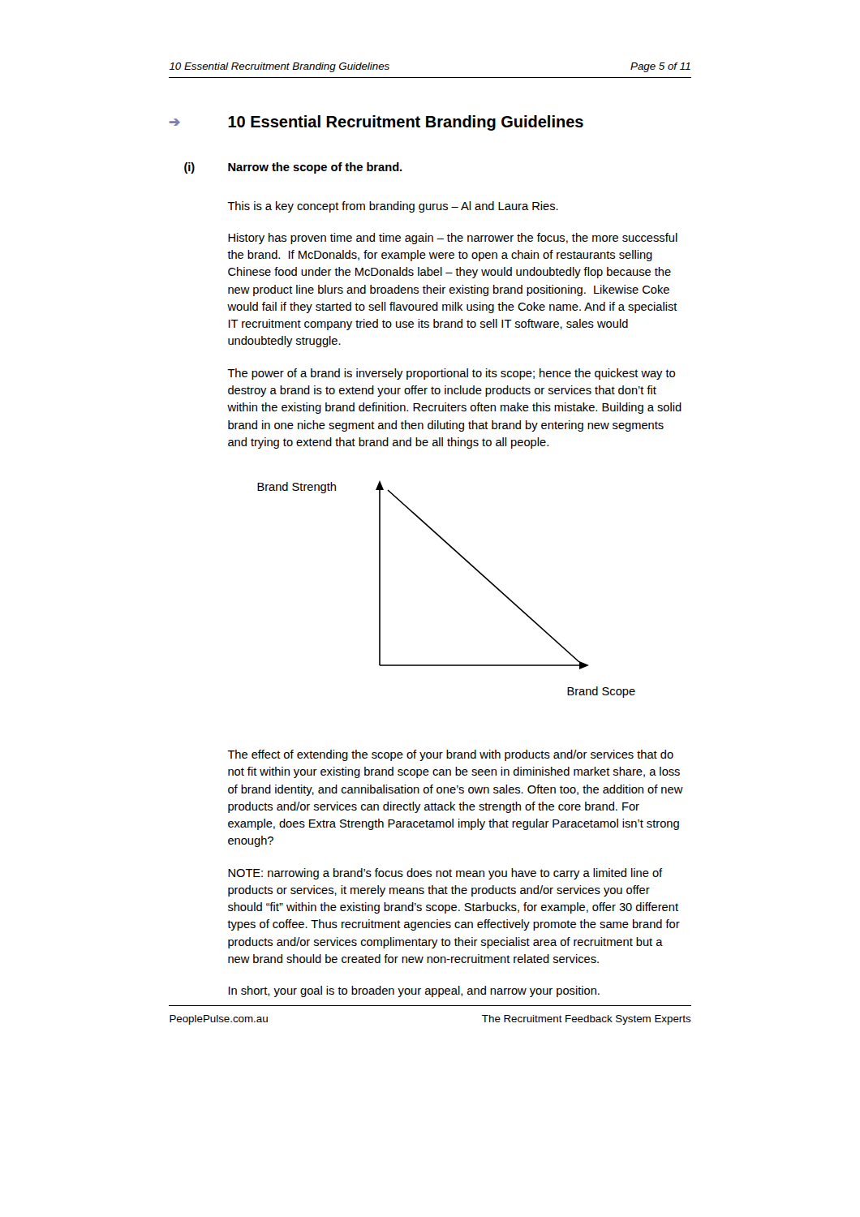10 Essential Recruitment Branding Guidelines Page 5 of 11
➔10 Essential Recruitment Branding Guidelines
(i) Narrow the scope of the brand.
This is a key concept from branding gurus – Al and Laura Ries.
History has proven time and time again – the narrower the focus, the more successful the brand. If McDonalds, for example were to open a chain of restaurants selling Chinese food under the McDonalds label – they would undoubtedly flop because the new product line blurs and broadens their existing brand positioning. Likewise Coke would fail if they started to sell flavoured milk using the Coke name. And if a specialist IT recruitment company tried to use its brand to sell IT software, sales would undoubtedly struggle.
The power of a brand is inversely proportional to its scope; hence the quickest way to destroy a brand is to extend your offer to include products or services that don’t fit within the existing brand definition. Recruiters often make this mistake. Building a solid brand in one niche segment and then diluting that brand by entering new segments and trying to extend that brand and be all things to all people.
Brand Strength Brand Scope
The effect of extending the scope of your brand with products and/or services that do not fit within your existing brand scope can be seen in diminished market share, a loss of brand identity, and cannibalisation of one’s own sales. Often too, the addition of new products and/or services can directly attack the strength of the core brand. For example, does Extra Strength Paracetamol imply that regular Paracetamol isn’t strong enough?
NOTE: narrowing a brand’s focus does not mean you have to carry a limited line of products or services, it merely means that the products and/or services you offer should “fit” within the existing brand’s scope. Starbucks, for example, offer 30 different types of coffee. Thus recruitment agencies can effectively promote the same brand for products and/or services complimentary to their specialist area of recruitment but a new brand should be created for new non-recruitment related services.
In short, your goal is to broaden your appeal, and narrow your position.
PeoplePulse.com.au The Recruitment Feedback System Experts